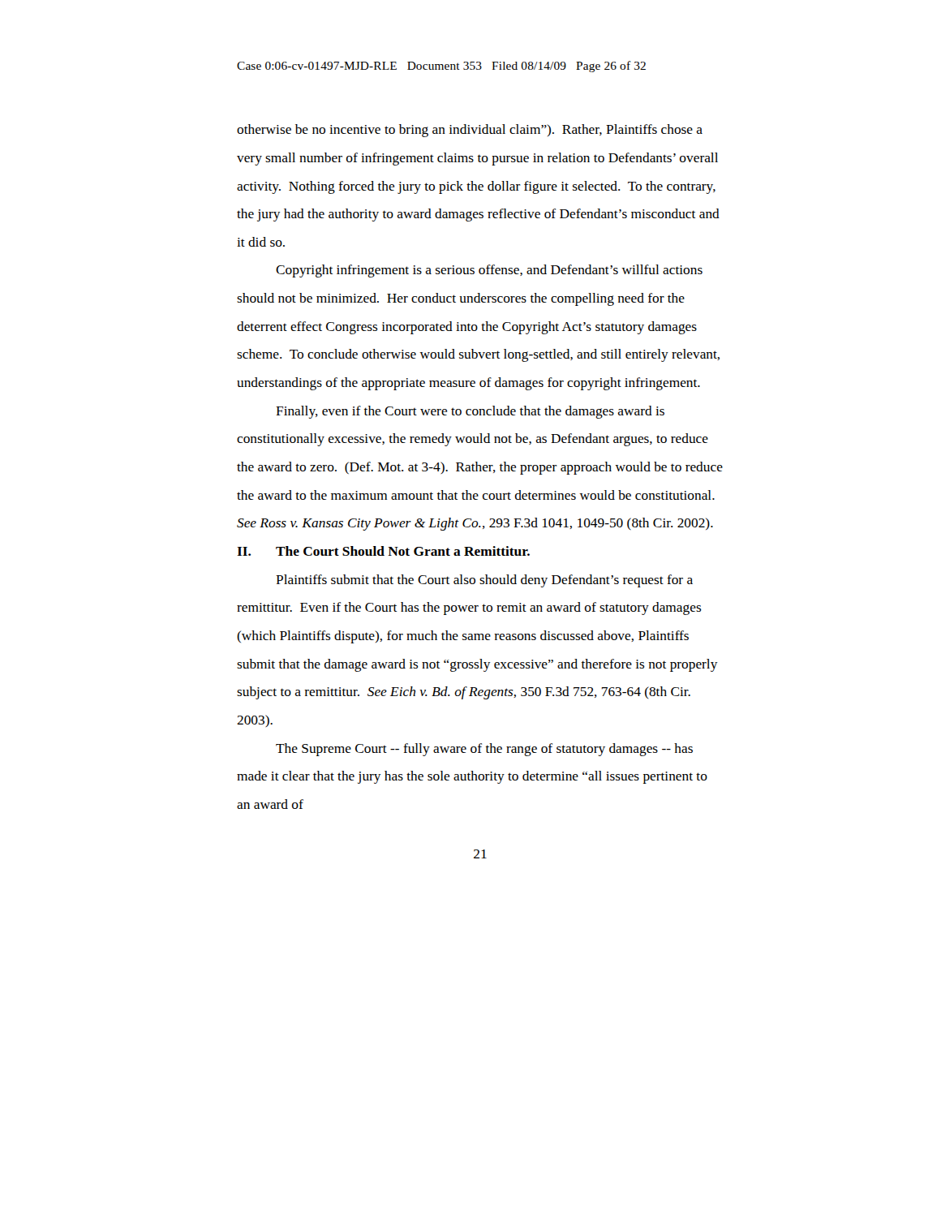Case 0:06-cv-01497-MJD-RLE Document 353 Filed 08/14/09 Page 26 of 32
otherwise be no incentive to bring an individual claim”). Rather, Plaintiffs chose a very small number of infringement claims to pursue in relation to Defendants’ overall activity. Nothing forced the jury to pick the dollar figure it selected. To the contrary, the jury had the authority to award damages reflective of Defendant’s misconduct and it did so.
Copyright infringement is a serious offense, and Defendant’s willful actions should not be minimized. Her conduct underscores the compelling need for the deterrent effect Congress incorporated into the Copyright Act’s statutory damages scheme. To conclude otherwise would subvert long-settled, and still entirely relevant, understandings of the appropriate measure of damages for copyright infringement.
Finally, even if the Court were to conclude that the damages award is constitutionally excessive, the remedy would not be, as Defendant argues, to reduce the award to zero. (Def. Mot. at 3-4). Rather, the proper approach would be to reduce the award to the maximum amount that the court determines would be constitutional. See Ross v. Kansas City Power & Light Co., 293 F.3d 1041, 1049-50 (8th Cir. 2002).
II. The Court Should Not Grant a Remittitur.
Plaintiffs submit that the Court also should deny Defendant’s request for a remittitur. Even if the Court has the power to remit an award of statutory damages (which Plaintiffs dispute), for much the same reasons discussed above, Plaintiffs submit that the damage award is not “grossly excessive” and therefore is not properly subject to a remittitur. See Eich v. Bd. of Regents, 350 F.3d 752, 763-64 (8th Cir. 2003).
The Supreme Court -- fully aware of the range of statutory damages -- has made it clear that the jury has the sole authority to determine “all issues pertinent to an award of
21